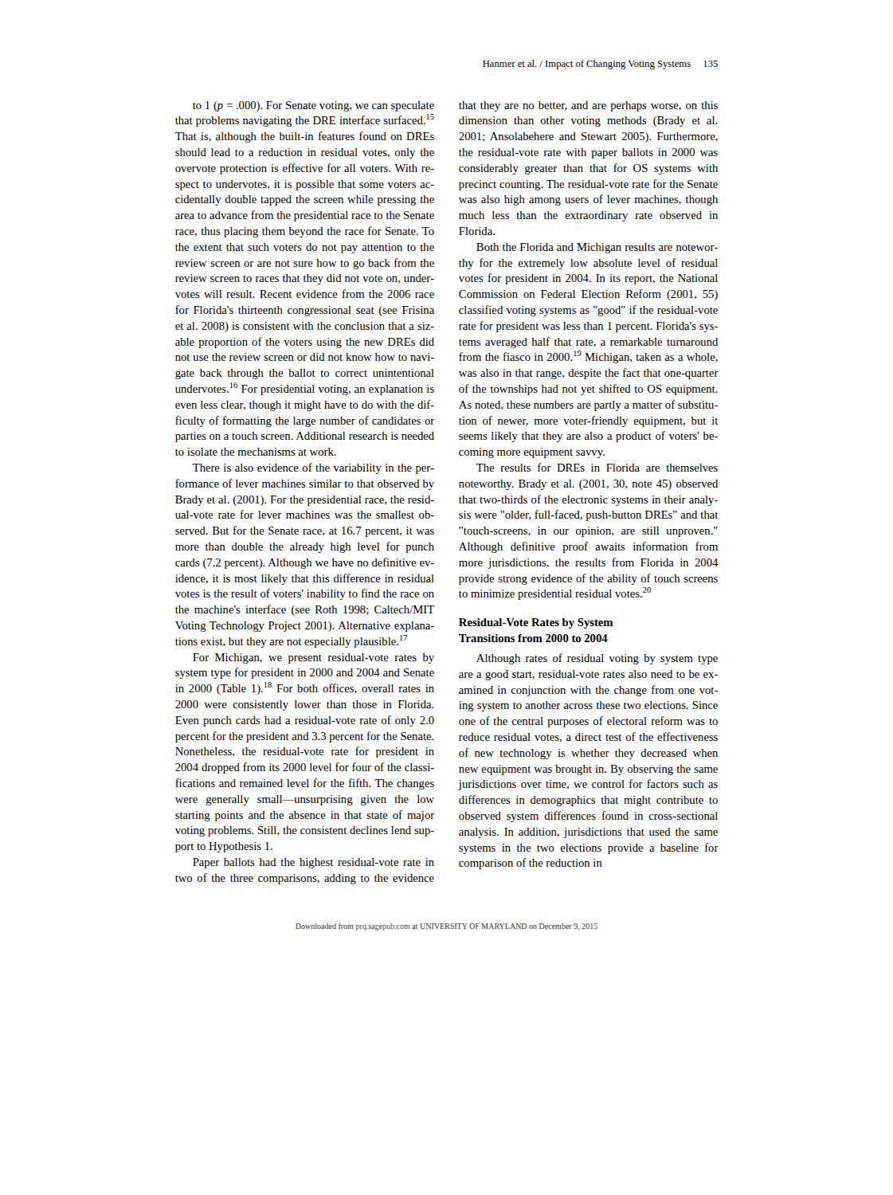Hanmer et al. / Impact of Changing Voting Systems135
to 1 (p = .000). For Senate voting, we can speculate that problems navigating the DRE interface surfaced.15 That is, although the built-in features found on DREs should lead to a reduction in residual votes, only the overvote protection is effective for all voters. With respect to undervotes, it is possible that some voters accidentally double tapped the screen while pressing the area to advance from the presidential race to the Senate race, thus placing them beyond the race for Senate. To the extent that such voters do not pay attention to the review screen or are not sure how to go back from the review screen to races that they did not vote on, undervotes will result. Recent evidence from the 2006 race for Florida's thirteenth congressional seat (see Frisina et al. 2008) is consistent with the conclusion that a sizable proportion of the voters using the new DREs did not use the review screen or did not know how to navigate back through the ballot to correct unintentional undervotes.16 For presidential voting, an explanation is even less clear, though it might have to do with the difficulty of formatting the large number of candidates or parties on a touch screen. Additional research is needed to isolate the mechanisms at work.
There is also evidence of the variability in the performance of lever machines similar to that observed by Brady et al. (2001). For the presidential race, the residual-vote rate for lever machines was the smallest observed. But for the Senate race, at 16.7 percent, it was more than double the already high level for punch cards (7.2 percent). Although we have no definitive evidence, it is most likely that this difference in residual votes is the result of voters' inability to find the race on the machine's interface (see Roth 1998; Caltech/MIT Voting Technology Project 2001). Alternative explanations exist, but they are not especially plausible.17
For Michigan, we present residual-vote rates by system type for president in 2000 and 2004 and Senate in 2000 (Table 1).18 For both offices, overall rates in 2000 were consistently lower than those in Florida. Even punch cards had a residual-vote rate of only 2.0 percent for the president and 3.3 percent for the Senate. Nonetheless, the residual-vote rate for president in 2004 dropped from its 2000 level for four of the classifications and remained level for the fifth. The changes were generally small—unsurprising given the low starting points and the absence in that state of major voting problems. Still, the consistent declines lend support to Hypothesis 1.
Paper ballots had the highest residual-vote rate in two of the three comparisons, adding to the evidence that they are no better, and are perhaps worse, on this dimension than other voting methods (Brady et al. 2001; Ansolabehere and Stewart 2005). Furthermore, the residual-vote rate with paper ballots in 2000 was considerably greater than that for OS systems with precinct counting. The residual-vote rate for the Senate was also high among users of lever machines, though much less than the extraordinary rate observed in Florida.
Both the Florida and Michigan results are noteworthy for the extremely low absolute level of residual votes for president in 2004. In its report, the National Commission on Federal Election Reform (2001, 55) classified voting systems as "good" if the residual-vote rate for president was less than 1 percent. Florida's systems averaged half that rate, a remarkable turnaround from the fiasco in 2000.19 Michigan, taken as a whole, was also in that range, despite the fact that one-quarter of the townships had not yet shifted to OS equipment. As noted, these numbers are partly a matter of substitution of newer, more voter-friendly equipment, but it seems likely that they are also a product of voters' becoming more equipment savvy.
The results for DREs in Florida are themselves noteworthy. Brady et al. (2001, 30, note 45) observed that two-thirds of the electronic systems in their analysis were "older, full-faced, push-button DREs" and that "touch-screens, in our opinion, are still unproven." Although definitive proof awaits information from more jurisdictions, the results from Florida in 2004 provide strong evidence of the ability of touch screens to minimize presidential residual votes.20
Residual-Vote Rates by System
Transitions from 2000 to 2004
Although rates of residual voting by system type are a good start, residual-vote rates also need to be examined in conjunction with the change from one voting system to another across these two elections. Since one of the central purposes of electoral reform was to reduce residual votes, a direct test of the effectiveness of new technology is whether they decreased when new equipment was brought in. By observing the same jurisdictions over time, we control for factors such as differences in demographics that might contribute to observed system differences found in cross-sectional analysis. In addition, jurisdictions that used the same systems in the two elections provide a baseline for comparison of the reduction in
Downloaded from prq.sagepub.com at UNIVERSITY OF MARYLAND on December 9, 2015